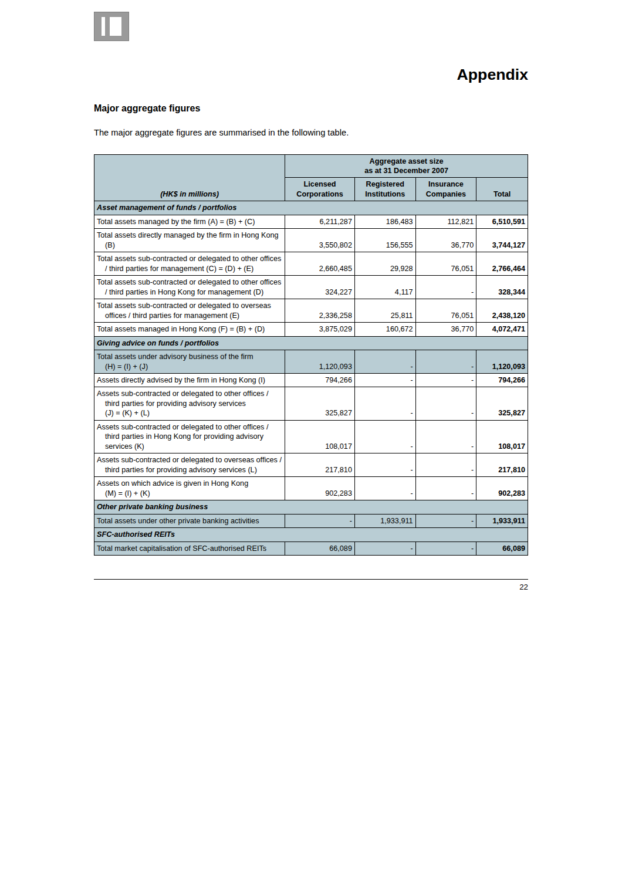Appendix
Major aggregate figures
The major aggregate figures are summarised in the following table.
| (HK$ in millions) | Aggregate asset size as at 31 December 2007 |
| --- | --- |
| Licensed Corporations | Registered Institutions | Insurance Companies | Total |
| Asset management of funds / portfolios |
| Total assets managed by the firm (A) = (B) + (C) | 6,211,287 | 186,483 | 112,821 | 6,510,591 |
| Total assets directly managed by the firm in Hong Kong (B) | 3,550,802 | 156,555 | 36,770 | 3,744,127 |
| Total assets sub-contracted or delegated to other offices / third parties for management (C) = (D) + (E) | 2,660,485 | 29,928 | 76,051 | 2,766,464 |
| Total assets sub-contracted or delegated to other offices / third parties in Hong Kong for management (D) | 324,227 | 4,117 | - | 328,344 |
| Total assets sub-contracted or delegated to overseas offices / third parties for management (E) | 2,336,258 | 25,811 | 76,051 | 2,438,120 |
| Total assets managed in Hong Kong (F) = (B) + (D) | 3,875,029 | 160,672 | 36,770 | 4,072,471 |
| Giving advice on funds / portfolios |
| Total assets under advisory business of the firm (H) = (I) + (J) | 1,120,093 | - | - | 1,120,093 |
| Assets directly advised by the firm in Hong Kong (I) | 794,266 | - | - | 794,266 |
| Assets sub-contracted or delegated to other offices / third parties for providing advisory services (J) = (K) + (L) | 325,827 | - | - | 325,827 |
| Assets sub-contracted or delegated to other offices / third parties in Hong Kong for providing advisory services (K) | 108,017 | - | - | 108,017 |
| Assets sub-contracted or delegated to overseas offices / third parties for providing advisory services (L) | 217,810 | - | - | 217,810 |
| Assets on which advice is given in Hong Kong (M) = (I) + (K) | 902,283 | - | - | 902,283 |
| Other private banking business |
| Total assets under other private banking activities | - | 1,933,911 | - | 1,933,911 |
| SFC-authorised REITs |
| Total market capitalisation of SFC-authorised REITs | 66,089 | - | - | 66,089 |
22